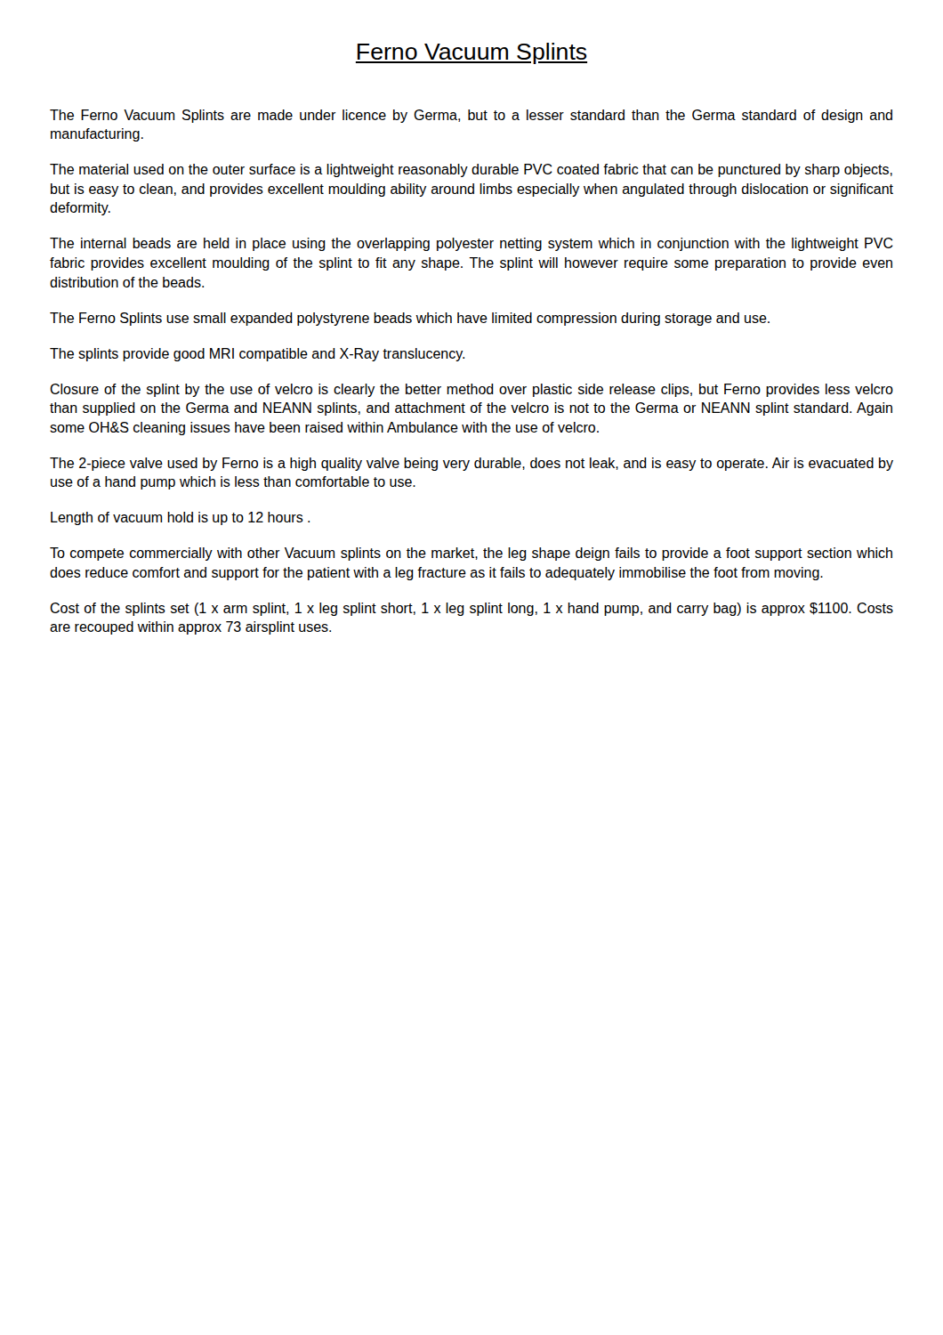Ferno Vacuum Splints
The Ferno Vacuum Splints are made under licence by Germa, but to a lesser standard than the Germa standard of design and manufacturing.
The material used on the outer surface is a lightweight reasonably durable PVC coated fabric that can be punctured by sharp objects, but is easy to clean, and provides excellent moulding ability around limbs especially when angulated through dislocation or significant deformity.
The internal beads are held in place using the overlapping polyester netting system which in conjunction with the lightweight PVC fabric provides excellent moulding of the splint to fit any shape. The splint will however require some preparation to provide even distribution of the beads.
The Ferno Splints use small expanded polystyrene beads which have limited compression during storage and use.
The splints provide good MRI compatible and X-Ray translucency.
Closure of the splint by the use of velcro is clearly the better method over plastic side release clips, but Ferno provides less velcro than supplied on the Germa and NEANN splints, and attachment of the velcro is not to the Germa or NEANN splint standard. Again some OH&S cleaning issues have been raised within Ambulance with the use of velcro.
The 2-piece valve used by Ferno is a high quality valve being very durable, does not leak, and is easy to operate. Air is evacuated by use of a hand pump which is less than comfortable to use.
Length of vacuum hold is up to 12 hours .
To compete commercially with other Vacuum splints on the market, the leg shape deign fails to provide a foot support section which does reduce comfort and support for the patient with a leg fracture as it fails to adequately immobilise the foot from moving.
Cost of the splints set (1 x arm splint, 1 x leg splint short, 1 x leg splint long, 1 x hand pump, and carry bag) is approx $1100. Costs are recouped within approx 73 airsplint uses.